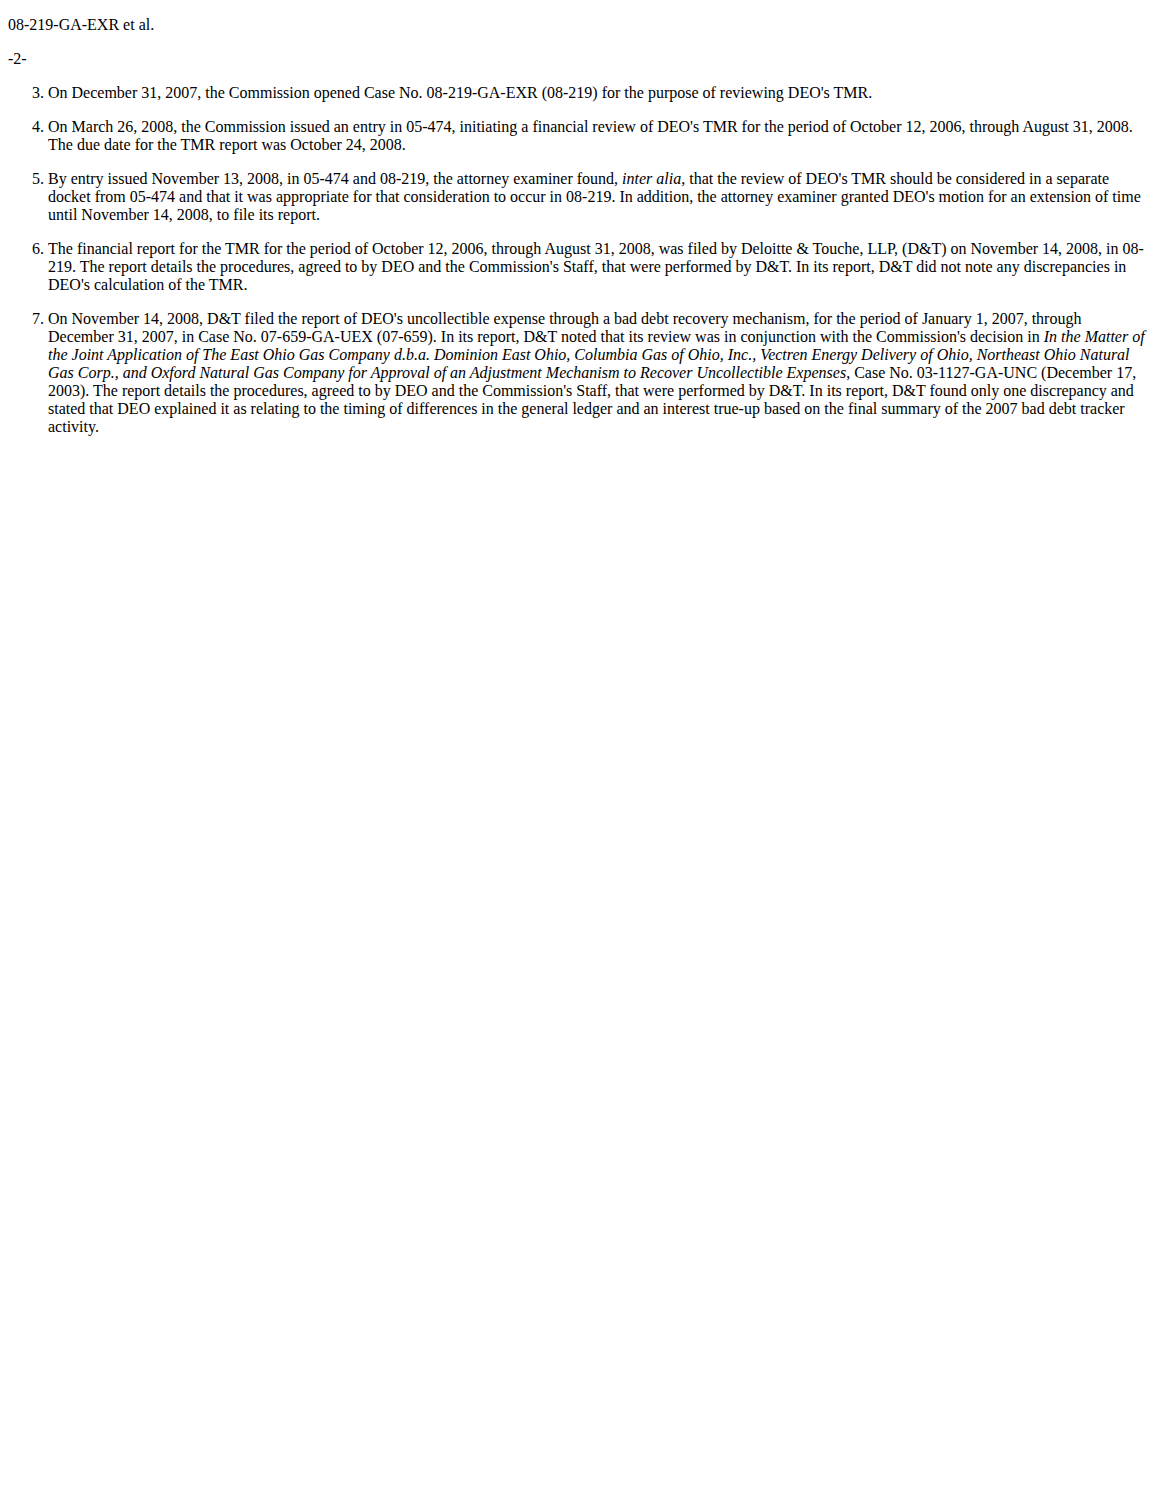08-219-GA-EXR et al.
-2-
On December 31, 2007, the Commission opened Case No. 08-219-GA-EXR (08-219) for the purpose of reviewing DEO's TMR.
On March 26, 2008, the Commission issued an entry in 05-474, initiating a financial review of DEO's TMR for the period of October 12, 2006, through August 31, 2008. The due date for the TMR report was October 24, 2008.
By entry issued November 13, 2008, in 05-474 and 08-219, the attorney examiner found, inter alia, that the review of DEO's TMR should be considered in a separate docket from 05-474 and that it was appropriate for that consideration to occur in 08-219. In addition, the attorney examiner granted DEO's motion for an extension of time until November 14, 2008, to file its report.
The financial report for the TMR for the period of October 12, 2006, through August 31, 2008, was filed by Deloitte & Touche, LLP, (D&T) on November 14, 2008, in 08-219. The report details the procedures, agreed to by DEO and the Commission's Staff, that were performed by D&T. In its report, D&T did not note any discrepancies in DEO's calculation of the TMR.
On November 14, 2008, D&T filed the report of DEO's uncollectible expense through a bad debt recovery mechanism, for the period of January 1, 2007, through December 31, 2007, in Case No. 07-659-GA-UEX (07-659). In its report, D&T noted that its review was in conjunction with the Commission's decision in In the Matter of the Joint Application of The East Ohio Gas Company d.b.a. Dominion East Ohio, Columbia Gas of Ohio, Inc., Vectren Energy Delivery of Ohio, Northeast Ohio Natural Gas Corp., and Oxford Natural Gas Company for Approval of an Adjustment Mechanism to Recover Uncollectible Expenses, Case No. 03-1127-GA-UNC (December 17, 2003). The report details the procedures, agreed to by DEO and the Commission's Staff, that were performed by D&T. In its report, D&T found only one discrepancy and stated that DEO explained it as relating to the timing of differences in the general ledger and an interest true-up based on the final summary of the 2007 bad debt tracker activity.